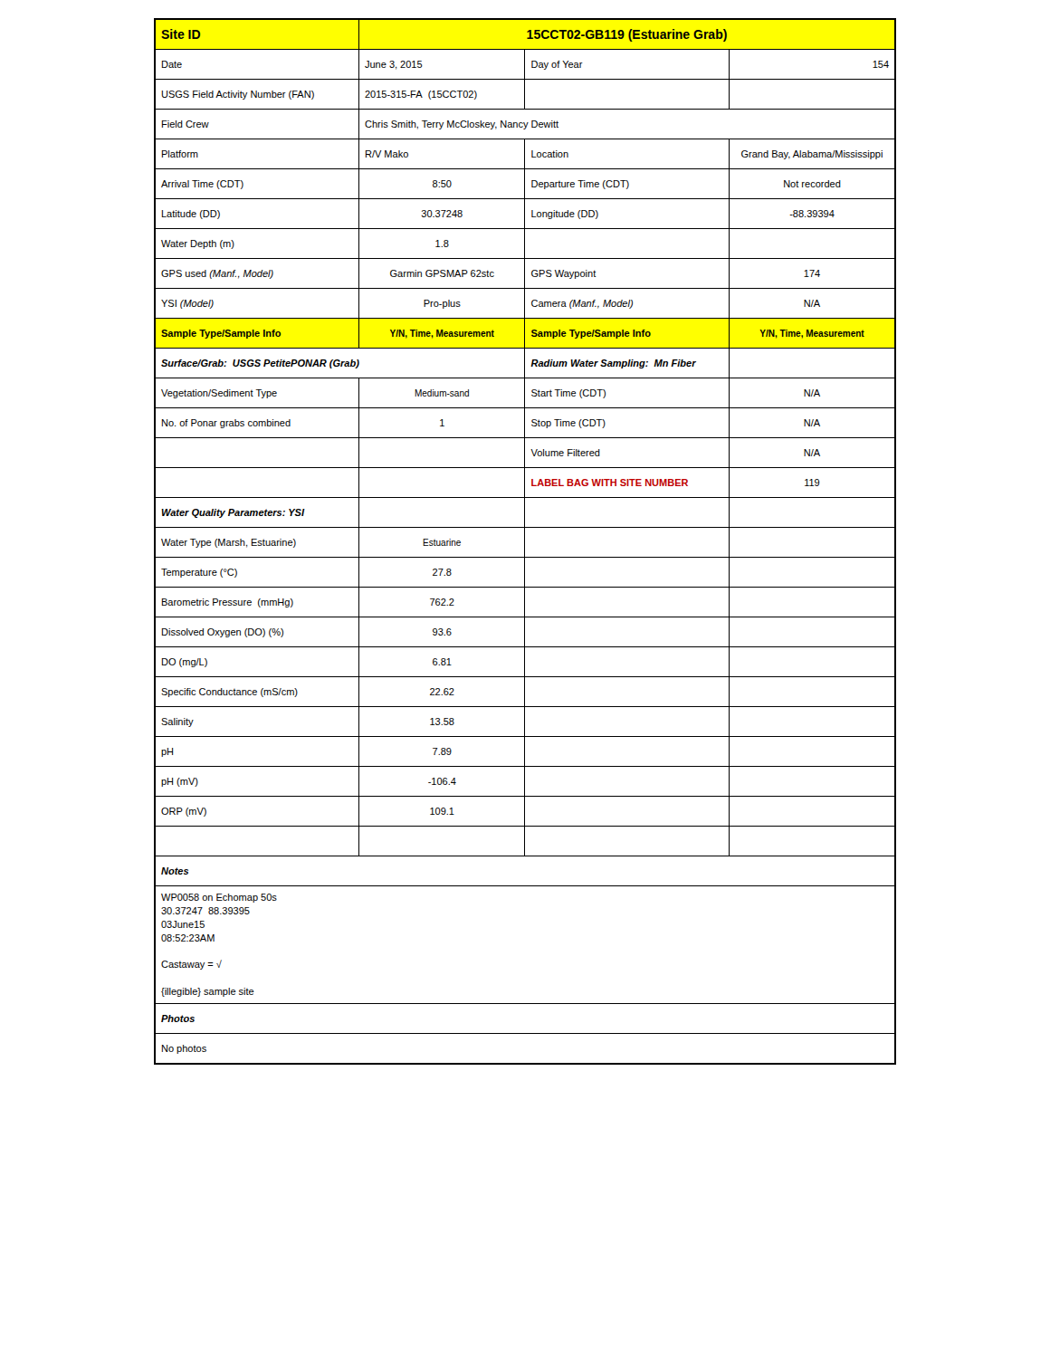| Site ID | 15CCT02-GB119 (Estuarine Grab) |
| Date | June 3, 2015 | Day of Year | 154 |
| USGS Field Activity Number (FAN) | 2015-315-FA (15CCT02) | | |
| Field Crew | Chris Smith, Terry McCloskey, Nancy Dewitt |
| Platform | R/V Mako | Location | Grand Bay, Alabama/Mississippi |
| Arrival Time (CDT) | 8:50 | Departure Time (CDT) | Not recorded |
| Latitude (DD) | 30.37248 | Longitude (DD) | -88.39394 |
| Water Depth (m) | 1.8 | | |
| GPS used (Manf., Model) | Garmin GPSMAP 62stc | GPS Waypoint | 174 |
| YSI (Model) | Pro-plus | Camera (Manf., Model) | N/A |
| Sample Type/Sample Info | Y/N, Time, Measurement | Sample Type/Sample Info | Y/N, Time, Measurement |
| Surface/Grab: USGS PetitePONAR (Grab) | Radium Water Sampling: Mn Fiber | |
| Vegetation/Sediment Type | Medium-sand | Start Time (CDT) | N/A |
| No. of Ponar grabs combined | 1 | Stop Time (CDT) | N/A |
| | | Volume Filtered | N/A |
| | | LABEL BAG WITH SITE NUMBER | 119 |
| Water Quality Parameters: YSI | | | |
| Water Type (Marsh, Estuarine) | Estuarine | | |
| Temperature (°C) | 27.8 | | |
| Barometric Pressure (mmHg) | 762.2 | | |
| Dissolved Oxygen (DO) (%) | 93.6 | | |
| DO (mg/L) | 6.81 | | |
| Specific Conductance (mS/cm) | 22.62 | | |
| Salinity | 13.58 | | |
| pH | 7.89 | | |
| pH (mV) | -106.4 | | |
| ORP (mV) | 109.1 | | |
| Notes |
| WP0058 on Echomap 50s 30.37247 88.39395 03June15 08:52:23AM Castaway = √ {illegible} sample site |
| Photos |
| No photos |